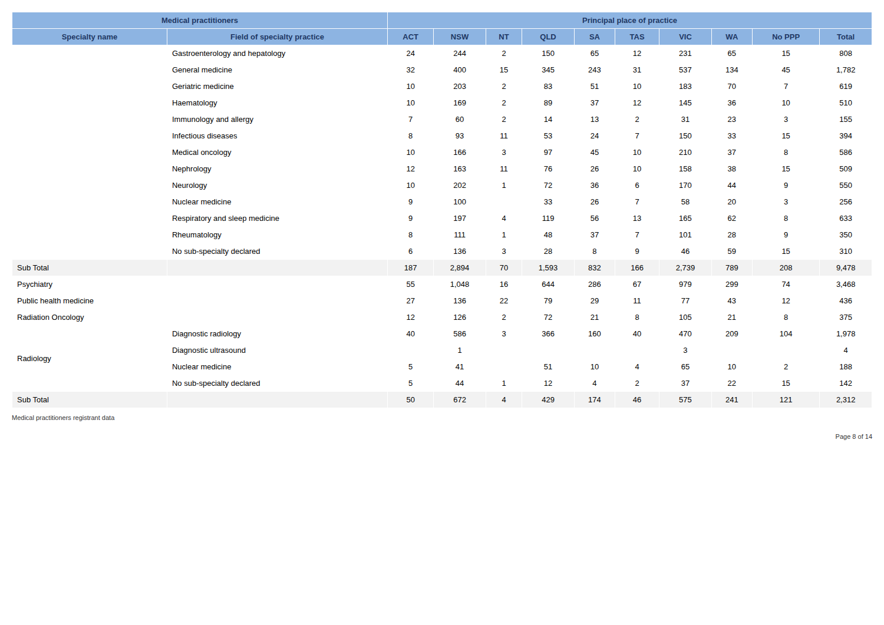| Medical practitioners | Principal place of practice |
| --- | --- |
| Specialty name | Field of specialty practice | ACT | NSW | NT | QLD | SA | TAS | VIC | WA | No PPP | Total |
| | Gastroenterology and hepatology | 24 | 244 | 2 | 150 | 65 | 12 | 231 | 65 | 15 | 808 |
| | General medicine | 32 | 400 | 15 | 345 | 243 | 31 | 537 | 134 | 45 | 1,782 |
| | Geriatric medicine | 10 | 203 | 2 | 83 | 51 | 10 | 183 | 70 | 7 | 619 |
| | Haematology | 10 | 169 | 2 | 89 | 37 | 12 | 145 | 36 | 10 | 510 |
| | Immunology and allergy | 7 | 60 | 2 | 14 | 13 | 2 | 31 | 23 | 3 | 155 |
| | Infectious diseases | 8 | 93 | 11 | 53 | 24 | 7 | 150 | 33 | 15 | 394 |
| | Medical oncology | 10 | 166 | 3 | 97 | 45 | 10 | 210 | 37 | 8 | 586 |
| | Nephrology | 12 | 163 | 11 | 76 | 26 | 10 | 158 | 38 | 15 | 509 |
| | Neurology | 10 | 202 | 1 | 72 | 36 | 6 | 170 | 44 | 9 | 550 |
| | Nuclear medicine | 9 | 100 | | 33 | 26 | 7 | 58 | 20 | 3 | 256 |
| | Respiratory and sleep medicine | 9 | 197 | 4 | 119 | 56 | 13 | 165 | 62 | 8 | 633 |
| | Rheumatology | 8 | 111 | 1 | 48 | 37 | 7 | 101 | 28 | 9 | 350 |
| | No sub-specialty declared | 6 | 136 | 3 | 28 | 8 | 9 | 46 | 59 | 15 | 310 |
| Sub Total | | 187 | 2,894 | 70 | 1,593 | 832 | 166 | 2,739 | 789 | 208 | 9,478 |
| Psychiatry | | 55 | 1,048 | 16 | 644 | 286 | 67 | 979 | 299 | 74 | 3,468 |
| Public health medicine | | 27 | 136 | 22 | 79 | 29 | 11 | 77 | 43 | 12 | 436 |
| Radiation Oncology | | 12 | 126 | 2 | 72 | 21 | 8 | 105 | 21 | 8 | 375 |
| Radiology | Diagnostic radiology | 40 | 586 | 3 | 366 | 160 | 40 | 470 | 209 | 104 | 1,978 |
| Diagnostic ultrasound | | 1 | | | | | 3 | | | 4 |
| Nuclear medicine | 5 | 41 | | 51 | 10 | 4 | 65 | 10 | 2 | 188 |
| No sub-specialty declared | 5 | 44 | 1 | 12 | 4 | 2 | 37 | 22 | 15 | 142 |
| Sub Total | | 50 | 672 | 4 | 429 | 174 | 46 | 575 | 241 | 121 | 2,312 |
Medical practitioners registrant data
Page 8 of 14